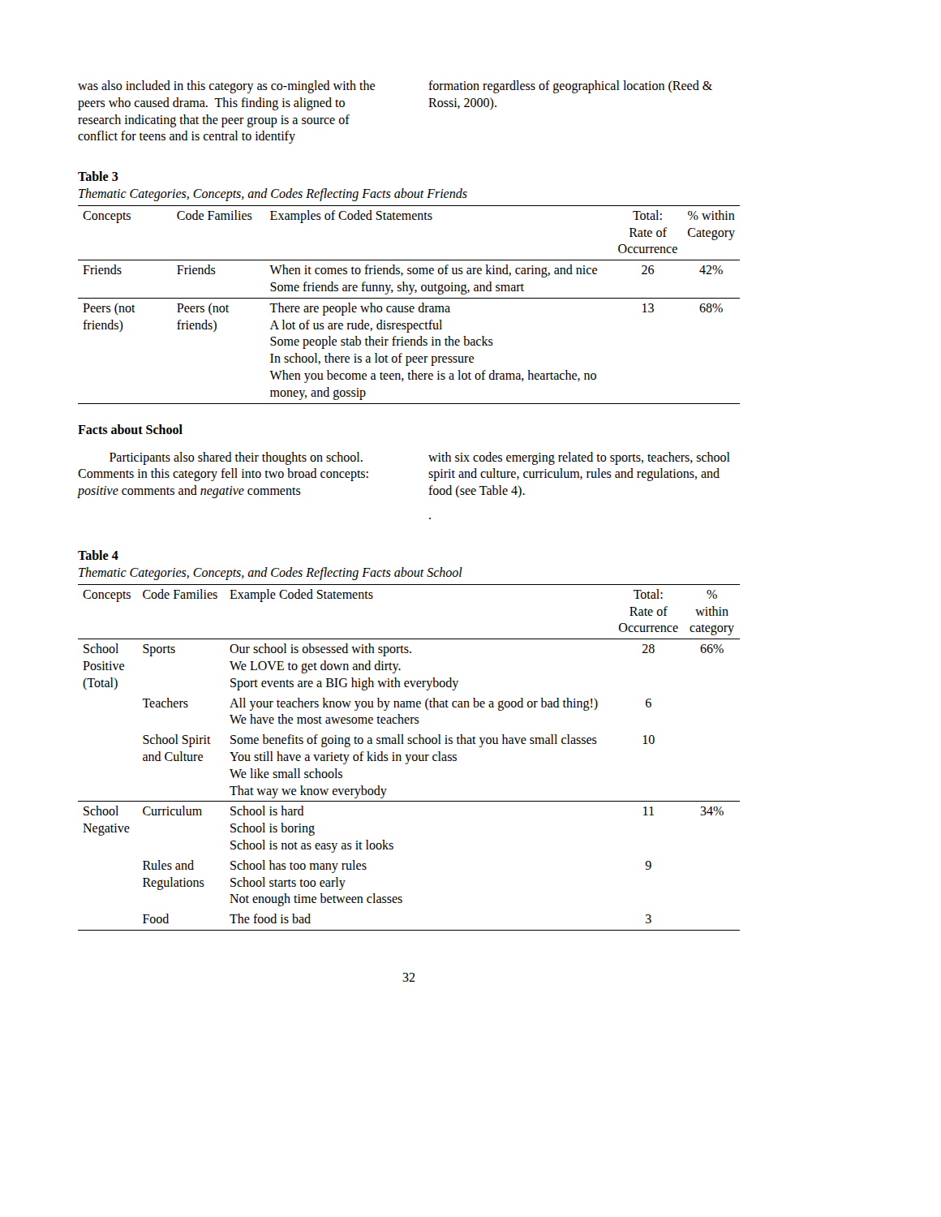was also included in this category as co-mingled with the peers who caused drama. This finding is aligned to research indicating that the peer group is a source of conflict for teens and is central to identify
formation regardless of geographical location (Reed & Rossi, 2000).
Table 3
Thematic Categories, Concepts, and Codes Reflecting Facts about Friends
| Concepts | Code Families | Examples of Coded Statements | Total: Rate of Occurrence | % within Category |
| --- | --- | --- | --- | --- |
| Friends | Friends | When it comes to friends, some of us are kind, caring, and nice Some friends are funny, shy, outgoing, and smart | 26 | 42% |
| Peers (not friends) | Peers (not friends) | There are people who cause drama A lot of us are rude, disrespectful Some people stab their friends in the backs In school, there is a lot of peer pressure When you become a teen, there is a lot of drama, heartache, no money, and gossip | 13 | 68% |
Facts about School
Participants also shared their thoughts on school. Comments in this category fell into two broad concepts: positive comments and negative comments
with six codes emerging related to sports, teachers, school spirit and culture, curriculum, rules and regulations, and food (see Table 4).
.
Table 4
Thematic Categories, Concepts, and Codes Reflecting Facts about School
| Concepts | Code Families | Example Coded Statements | Total: Rate of Occurrence | % within category |
| --- | --- | --- | --- | --- |
| School Positive (Total) | Sports | Our school is obsessed with sports. We LOVE to get down and dirty. Sport events are a BIG high with everybody | 28 | 66% |
| | Teachers | All your teachers know you by name (that can be a good or bad thing!) We have the most awesome teachers | 6 | |
| | School Spirit and Culture | Some benefits of going to a small school is that you have small classes You still have a variety of kids in your class We like small schools That way we know everybody | 10 | |
| School Negative | Curriculum | School is hard School is boring School is not as easy as it looks | 11 | 34% |
| | Rules and Regulations | School has too many rules School starts too early Not enough time between classes | 9 | |
| | Food | The food is bad | 3 | |
32